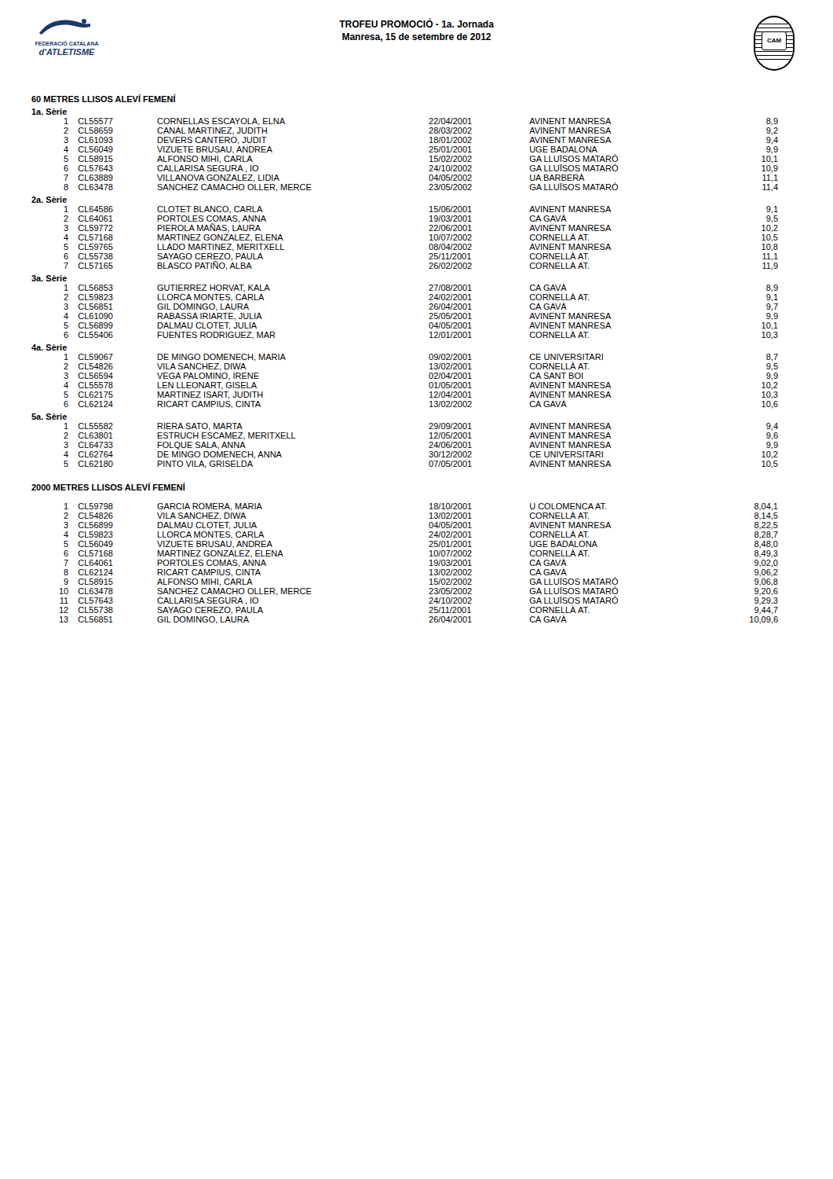FEDERACIÓ CATALANA
d'ATLETISME
TROFEU PROMOCIÓ - 1a. Jornada
Manresa, 15 de setembre de 2012
CAM
60 METRES LLISOS ALEVÍ FEMENÍ
1a. Sèrie
| 1 | CL55577 | CORNELLAS ESCAYOLA, ELNA | 22/04/2001 | AVINENT MANRESA | 8,9 |
| 2 | CL58659 | CANAL MARTINEZ, JUDITH | 28/03/2002 | AVINENT MANRESA | 9,2 |
| 3 | CL61093 | DEVERS CANTERO, JUDIT | 18/01/2002 | AVINENT MANRESA | 9,4 |
| 4 | CL56049 | VIZUETE BRUSAU, ANDREA | 25/01/2001 | UGE BADALONA | 9,9 |
| 5 | CL58915 | ALFONSO MIHI, CARLA | 15/02/2002 | GA LLUÏSOS MATARÓ | 10,1 |
| 6 | CL57643 | CALLARISA SEGURA , IO | 24/10/2002 | GA LLUÏSOS MATARÓ | 10,9 |
| 7 | CL63889 | VILLANOVA GONZALEZ, LIDIA | 04/05/2002 | UA BARBERÀ | 11,1 |
| 8 | CL63478 | SANCHEZ CAMACHO OLLER, MERCE | 23/05/2002 | GA LLUÏSOS MATARÓ | 11,4 |
2a. Sèrie
| 1 | CL64586 | CLOTET BLANCO, CARLA | 15/06/2001 | AVINENT MANRESA | 9,1 |
| 2 | CL64061 | PORTOLES COMAS, ANNA | 19/03/2001 | CA GAVÀ | 9,5 |
| 3 | CL59772 | PIEROLA MAÑAS, LAURA | 22/06/2001 | AVINENT MANRESA | 10,2 |
| 4 | CL57168 | MARTINEZ GONZALEZ, ELENA | 10/07/2002 | CORNELLÀ AT. | 10,5 |
| 5 | CL59765 | LLADO MARTINEZ, MERITXELL | 08/04/2002 | AVINENT MANRESA | 10,8 |
| 6 | CL55738 | SAYAGO CEREZO, PAULA | 25/11/2001 | CORNELLÀ AT. | 11,1 |
| 7 | CL57165 | BLASCO PATIÑO, ALBA | 26/02/2002 | CORNELLÀ AT. | 11,9 |
3a. Sèrie
| 1 | CL56853 | GUTIERREZ HORVAT, KALA | 27/08/2001 | CA GAVÀ | 8,9 |
| 2 | CL59823 | LLORCA MONTES, CARLA | 24/02/2001 | CORNELLÀ AT. | 9,1 |
| 3 | CL56851 | GIL DOMINGO, LAURA | 26/04/2001 | CA GAVÀ | 9,7 |
| 4 | CL61090 | RABASSA IRIARTE, JULIA | 25/05/2001 | AVINENT MANRESA | 9,9 |
| 5 | CL56899 | DALMAU CLOTET, JULIA | 04/05/2001 | AVINENT MANRESA | 10,1 |
| 6 | CL55406 | FUENTES RODRIGUEZ, MAR | 12/01/2001 | CORNELLÀ AT. | 10,3 |
4a. Sèrie
| 1 | CL59067 | DE MINGO DOMENECH, MARIA | 09/02/2001 | CE UNIVERSITARI | 8,7 |
| 2 | CL54826 | VILA SANCHEZ, DIWA | 13/02/2001 | CORNELLÀ AT. | 9,5 |
| 3 | CL56594 | VEGA PALOMINO, IRENE | 02/04/2001 | CA SANT BOI | 9,9 |
| 4 | CL55578 | LEN LLEONART, GISELA | 01/05/2001 | AVINENT MANRESA | 10,2 |
| 5 | CL62175 | MARTINEZ ISART, JUDITH | 12/04/2001 | AVINENT MANRESA | 10,3 |
| 6 | CL62124 | RICART CAMPIUS, CINTA | 13/02/2002 | CA GAVÀ | 10,6 |
5a. Sèrie
| 1 | CL55582 | RIERA SATO, MARTA | 29/09/2001 | AVINENT MANRESA | 9,4 |
| 2 | CL63801 | ESTRUCH ESCAMEZ, MERITXELL | 12/05/2001 | AVINENT MANRESA | 9,6 |
| 3 | CL64733 | FOLQUE SALA, ANNA | 24/06/2001 | AVINENT MANRESA | 9,9 |
| 4 | CL62764 | DE MINGO DOMENECH, ANNA | 30/12/2002 | CE UNIVERSITARI | 10,2 |
| 5 | CL62180 | PINTO VILA, GRISELDA | 07/05/2001 | AVINENT MANRESA | 10,5 |
2000 METRES LLISOS ALEVÍ FEMENÍ
| 1 | CL59798 | GARCIA ROMERA, MARIA | 18/10/2001 | U COLOMENCA AT. | 8,04,1 |
| 2 | CL54826 | VILA SANCHEZ, DIWA | 13/02/2001 | CORNELLÀ AT. | 8,14,5 |
| 3 | CL56899 | DALMAU CLOTET, JULIA | 04/05/2001 | AVINENT MANRESA | 8,22,5 |
| 4 | CL59823 | LLORCA MONTES, CARLA | 24/02/2001 | CORNELLÀ AT. | 8,28,7 |
| 5 | CL56049 | VIZUETE BRUSAU, ANDREA | 25/01/2001 | UGE BADALONA | 8,48,0 |
| 6 | CL57168 | MARTINEZ GONZALEZ, ELENA | 10/07/2002 | CORNELLÀ AT. | 8,49,3 |
| 7 | CL64061 | PORTOLES COMAS, ANNA | 19/03/2001 | CA GAVÀ | 9,02,0 |
| 8 | CL62124 | RICART CAMPIUS, CINTA | 13/02/2002 | CA GAVÀ | 9,06,2 |
| 9 | CL58915 | ALFONSO MIHI, CARLA | 15/02/2002 | GA LLUÏSOS MATARÓ | 9,06,8 |
| 10 | CL63478 | SANCHEZ CAMACHO OLLER, MERCE | 23/05/2002 | GA LLUÏSOS MATARÓ | 9,20,6 |
| 11 | CL57643 | CALLARISA SEGURA , IO | 24/10/2002 | GA LLUÏSOS MATARÓ | 9,29,3 |
| 12 | CL55738 | SAYAGO CEREZO, PAULA | 25/11/2001 | CORNELLÀ AT. | 9,44,7 |
| 13 | CL56851 | GIL DOMINGO, LAURA | 26/04/2001 | CA GAVÀ | 10,09,6 |